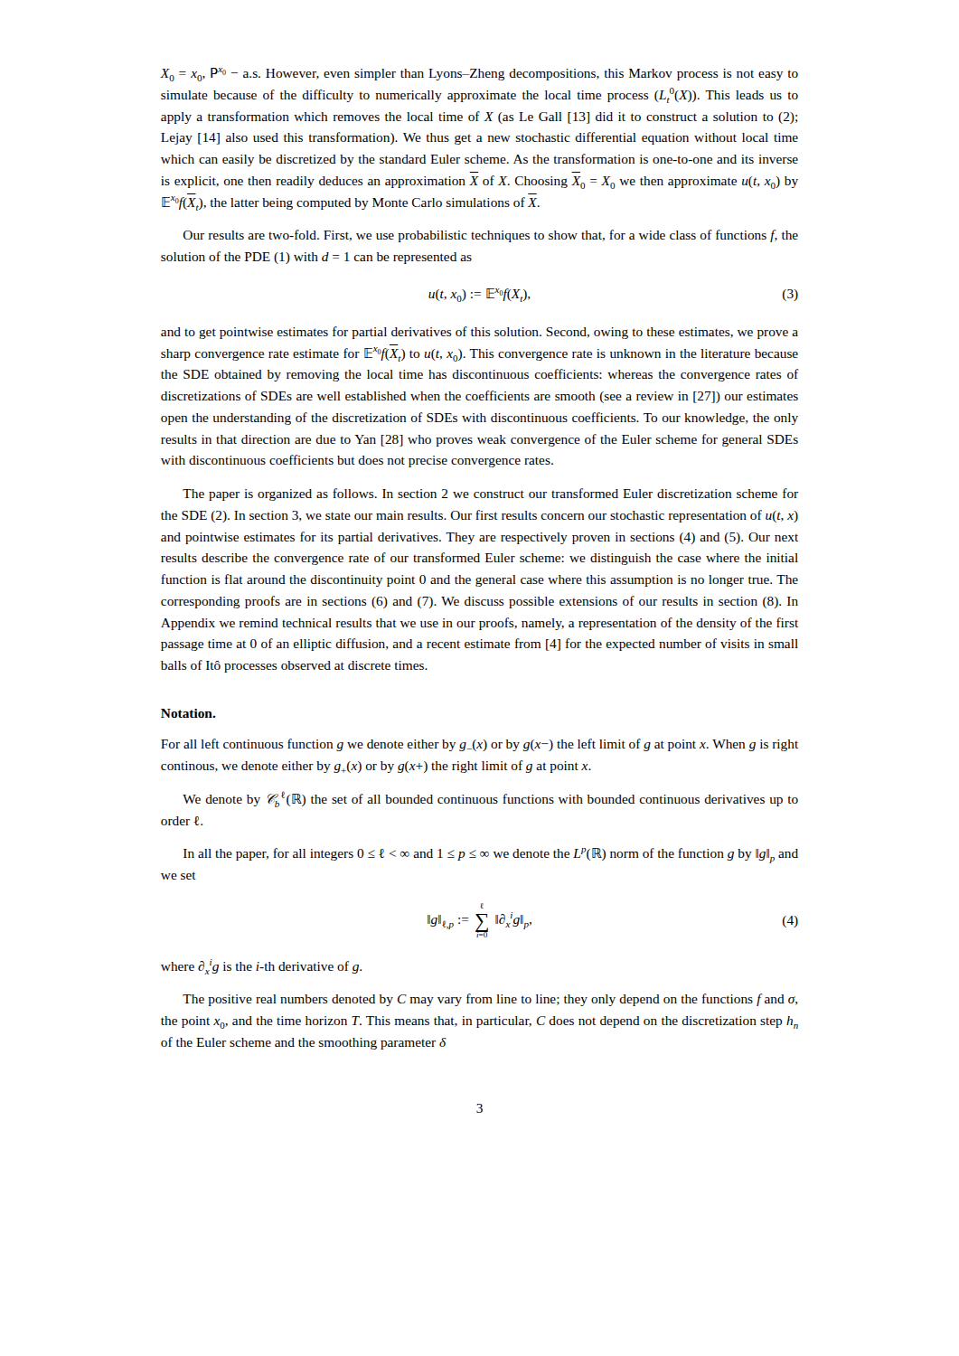X0 = x0, 𝖯x0 − a.s. However, even simpler than Lyons–Zheng decompositions, this Markov process is not easy to simulate because of the difficulty to numerically approximate the local time process (Lt0(X)). This leads us to apply a transformation which removes the local time of X (as Le Gall [13] did it to construct a solution to (2); Lejay [14] also used this transformation). We thus get a new stochastic differential equation without local time which can easily be discretized by the standard Euler scheme. As the transformation is one-to-one and its inverse is explicit, one then readily deduces an approximation X of X. Choosing X0 = X0 we then approximate u(t, x0) by 𝔼x0f(Xt), the latter being computed by Monte Carlo simulations of X.
Our results are two-fold. First, we use probabilistic techniques to show that, for a wide class of functions f, the solution of the PDE (1) with d = 1 can be represented as
u(t, x0) := 𝔼x0f(Xt), (3)
and to get pointwise estimates for partial derivatives of this solution. Second, owing to these estimates, we prove a sharp convergence rate estimate for 𝔼x0f(Xt) to u(t, x0). This convergence rate is unknown in the literature because the SDE obtained by removing the local time has discontinuous coefficients: whereas the convergence rates of discretizations of SDEs are well established when the coefficients are smooth (see a review in [27]) our estimates open the understanding of the discretization of SDEs with discontinuous coefficients. To our knowledge, the only results in that direction are due to Yan [28] who proves weak convergence of the Euler scheme for general SDEs with discontinuous coefficients but does not precise convergence rates.
The paper is organized as follows. In section 2 we construct our transformed Euler discretization scheme for the SDE (2). In section 3, we state our main results. Our first results concern our stochastic representation of u(t, x) and pointwise estimates for its partial derivatives. They are respectively proven in sections (4) and (5). Our next results describe the convergence rate of our transformed Euler scheme: we distinguish the case where the initial function is flat around the discontinuity point 0 and the general case where this assumption is no longer true. The corresponding proofs are in sections (6) and (7). We discuss possible extensions of our results in section (8). In Appendix we remind technical results that we use in our proofs, namely, a representation of the density of the first passage time at 0 of an elliptic diffusion, and a recent estimate from [4] for the expected number of visits in small balls of Itô processes observed at discrete times.
Notation.
For all left continuous function g we denote either by g−(x) or by g(x−) the left limit of g at point x. When g is right continous, we denote either by g+(x) or by g(x+) the right limit of g at point x.
We denote by 𝒞bℓ(ℝ) the set of all bounded continuous functions with bounded continuous derivatives up to order ℓ.
In all the paper, for all integers 0 ≤ ℓ < ∞ and 1 ≤ p ≤ ∞ we denote the Lp(ℝ) norm of the function g by ‖g‖p and we set
‖g‖ℓ,p := ℓ∑i=0 ‖∂xig‖p, (4)
where ∂xig is the i-th derivative of g.
The positive real numbers denoted by C may vary from line to line; they only depend on the functions f and σ, the point x0, and the time horizon T. This means that, in particular, C does not depend on the discretization step hn of the Euler scheme and the smoothing parameter δ
3